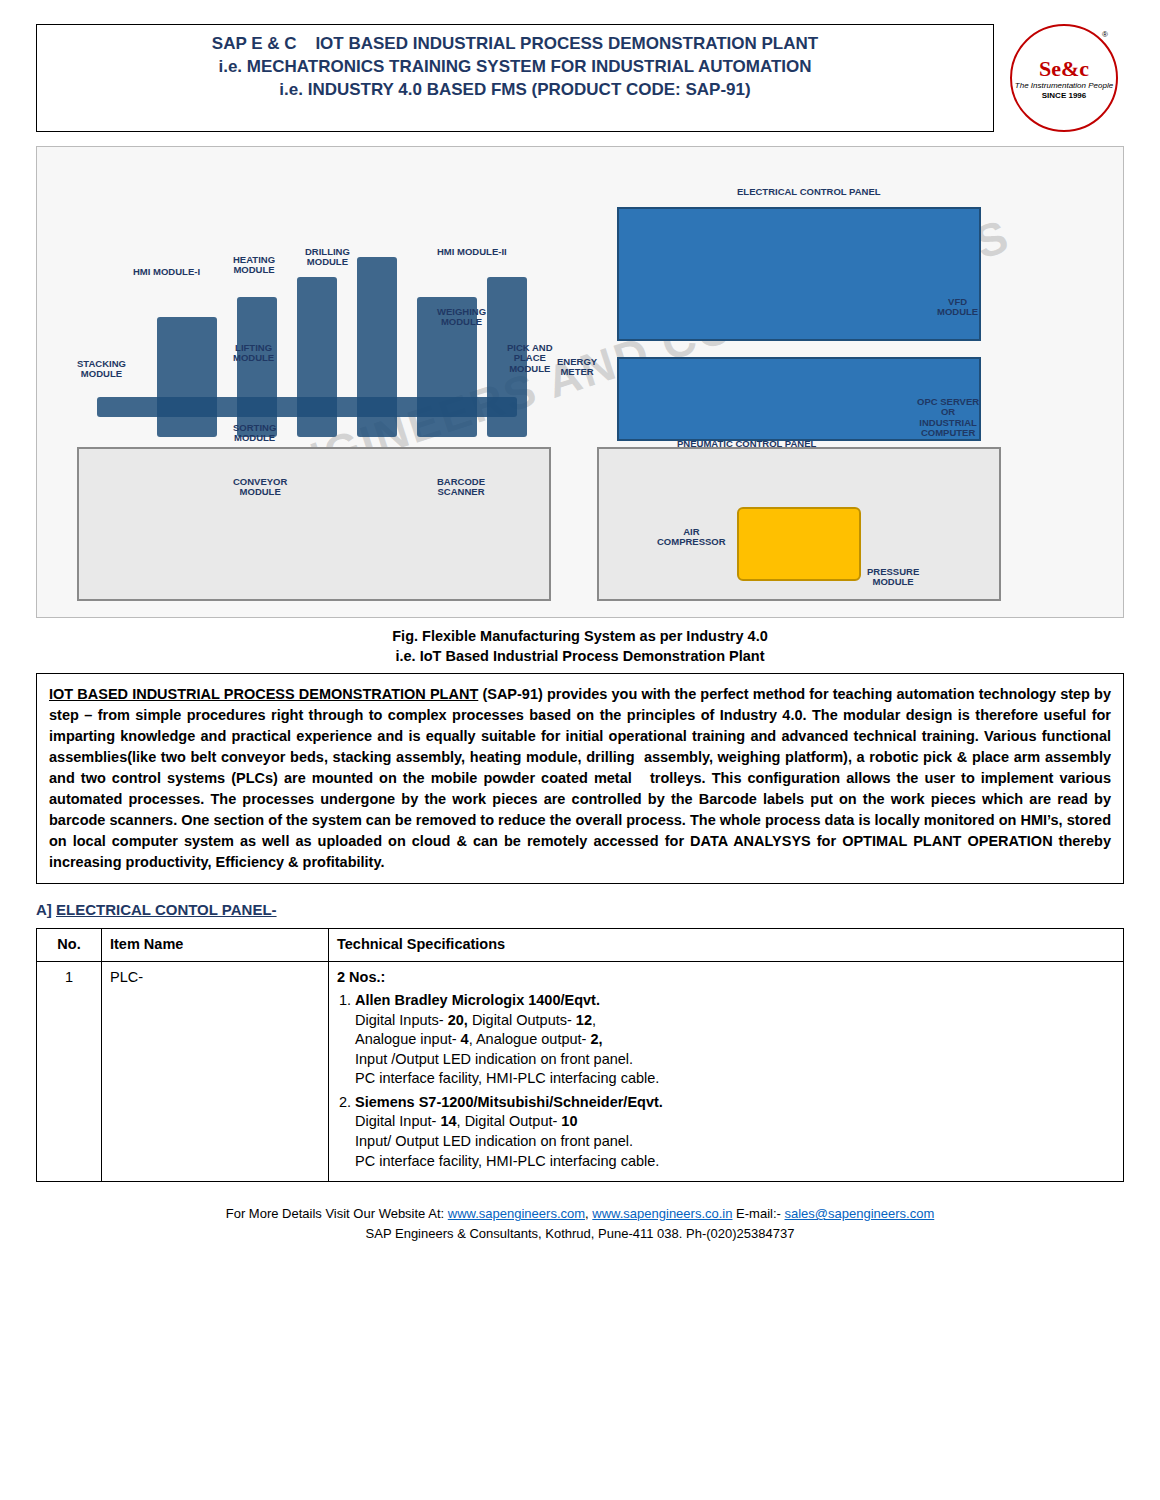SAP E & C IOT BASED INDUSTRIAL PROCESS DEMONSTRATION PLANT
i.e. MECHATRONICS TRAINING SYSTEM FOR INDUSTRIAL AUTOMATION
i.e. INDUSTRY 4.0 BASED FMS (PRODUCT CODE: SAP-91)
®
Se&c
The Instrumentation People
SINCE 1996
SAP ENGINEERS AND CONSULTANTS
HMI MODULE-I
HEATING
MODULE
DRILLING
MODULE
LIFTING
MODULE
STACKING
MODULE
SORTING
MODULE
CONVEYOR
MODULE
BARCODE
SCANNER
HMI MODULE-II
WEIGHING
MODULE
PICK AND
PLACE
MODULE
ELECTRICAL CONTROL PANEL
VFD
MODULE
ENERGY
METER
PNEUMATIC CONTROL PANEL
OPC SERVER
OR
INDUSTRIAL
COMPUTER
AIR
COMPRESSOR
PRESSURE
MODULE
Fig. Flexible Manufacturing System as per Industry 4.0
i.e. IoT Based Industrial Process Demonstration Plant
IOT BASED INDUSTRIAL PROCESS DEMONSTRATION PLANT (SAP-91) provides you with the perfect method for teaching automation technology step by step – from simple procedures right through to complex processes based on the principles of Industry 4.0. The modular design is therefore useful for imparting knowledge and practical experience and is equally suitable for initial operational training and advanced technical training. Various functional assemblies(like two belt conveyor beds, stacking assembly, heating module, drilling assembly, weighing platform), a robotic pick & place arm assembly and two control systems (PLCs) are mounted on the mobile powder coated metal trolleys. This configuration allows the user to implement various automated processes. The processes undergone by the work pieces are controlled by the Barcode labels put on the work pieces which are read by barcode scanners. One section of the system can be removed to reduce the overall process. The whole process data is locally monitored on HMI’s, stored on local computer system as well as uploaded on cloud & can be remotely accessed for DATA ANALYSYS for OPTIMAL PLANT OPERATION thereby increasing productivity, Efficiency & profitability.
A] ELECTRICAL CONTOL PANEL-
| No. | Item Name | Technical Specifications |
| --- | --- | --- |
| 1 | PLC- | 2 Nos.: Allen Bradley Micrologix 1400/Eqvt. Digital Inputs- 20, Digital Outputs- 12 , Analogue input- 4 , Analogue output- 2, Input /Output LED indication on front panel. PC interface facility, HMI-PLC interfacing cable. Siemens S7-1200/Mitsubishi/Schneider/Eqvt. Digital Input- 14 , Digital Output- 10 Input/ Output LED indication on front panel. PC interface facility, HMI-PLC interfacing cable. |
For More Details Visit Our Website At: www.sapengineers.com, www.sapengineers.co.in E-mail:- sales@sapengineers.com
SAP Engineers & Consultants, Kothrud, Pune-411 038. Ph-(020)25384737